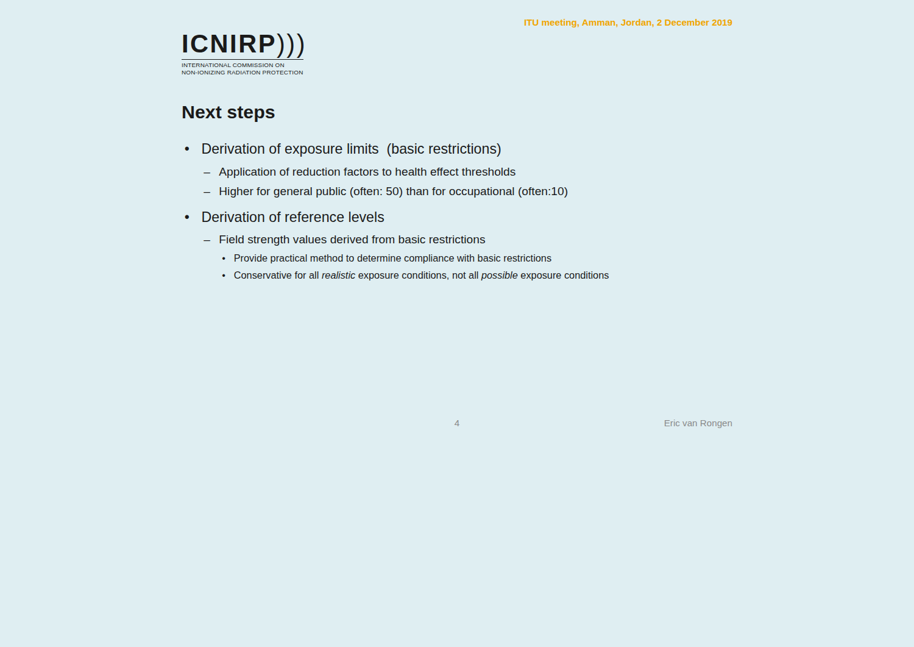ITU meeting, Amman, Jordan, 2 December 2019
ICNIRP)))
INTERNATIONAL COMMISSION ON
NON-IONIZING RADIATION PROTECTION
Next steps
Derivation of exposure limits (basic restrictions)
Application of reduction factors to health effect thresholds
Higher for general public (often: 50) than for occupational (often:10)
Derivation of reference levels
Field strength values derived from basic restrictions
Provide practical method to determine compliance with basic restrictions
Conservative for all realistic exposure conditions, not all possible exposure conditions
4
Eric van Rongen